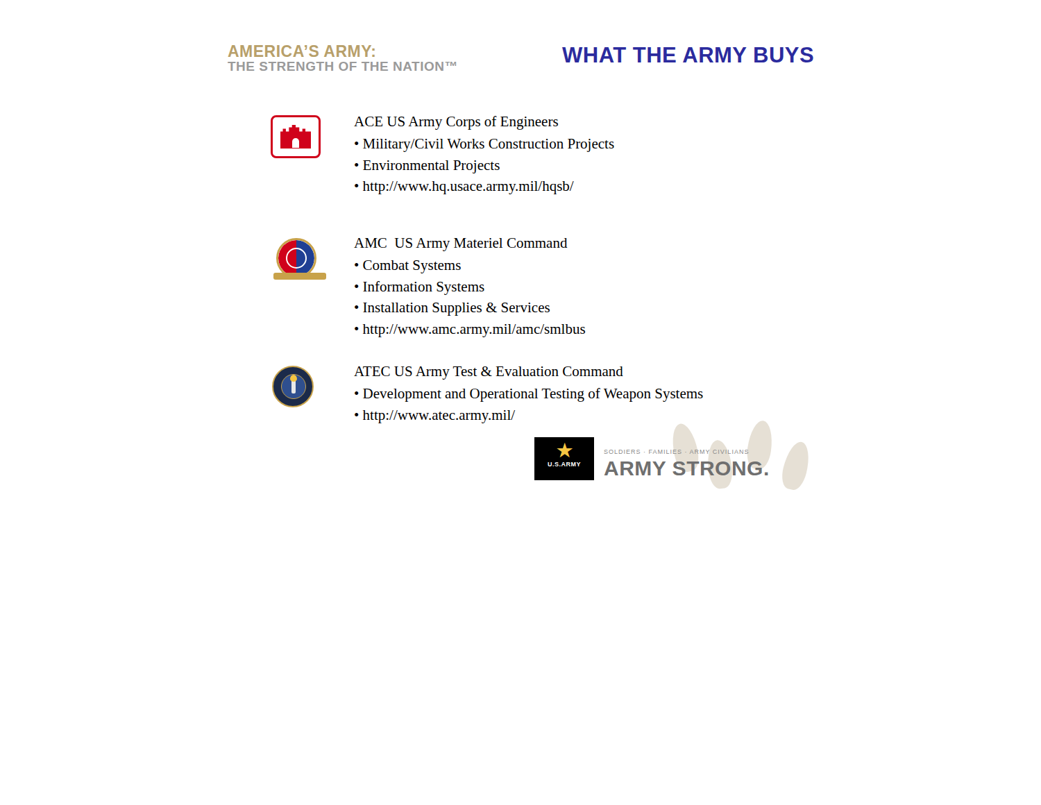America’s Army:
The Strength of the Nation™
WHAT THE ARMY BUYS
ACE US Army Corps of Engineers
Military/Civil Works Construction Projects
Environmental Projects
http://www.hq.usace.army.mil/hqsb/
AMC US Army Materiel Command
Combat Systems
Information Systems
Installation Supplies & Services
http://www.amc.army.mil/amc/smlbus
ATEC US Army Test & Evaluation Command
Development and Operational Testing of Weapon Systems
http://www.atec.army.mil/
★ U.S.ARMY
SOLDIERS · FAMILIES · ARMY CIVILIANS
ARMY STRONG.